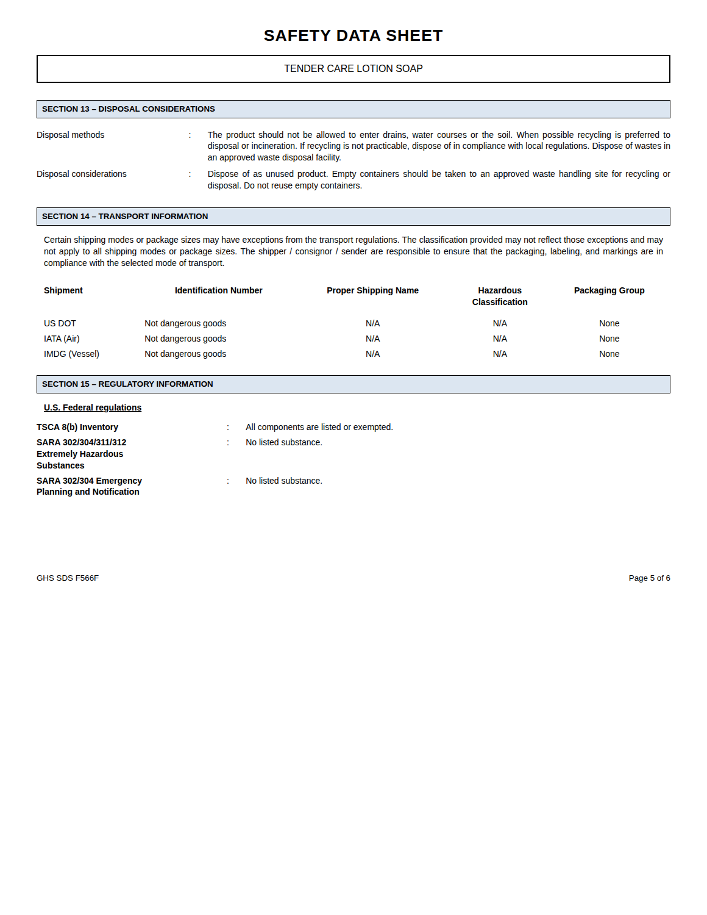SAFETY DATA SHEET
TENDER CARE LOTION SOAP
SECTION 13 – DISPOSAL CONSIDERATIONS
| Disposal methods | : | The product should not be allowed to enter drains, water courses or the soil. When possible recycling is preferred to disposal or incineration. If recycling is not practicable, dispose of in compliance with local regulations. Dispose of wastes in an approved waste disposal facility. |
| Disposal considerations | : | Dispose of as unused product. Empty containers should be taken to an approved waste handling site for recycling or disposal. Do not reuse empty containers. |
SECTION 14 – TRANSPORT INFORMATION
Certain shipping modes or package sizes may have exceptions from the transport regulations. The classification provided may not reflect those exceptions and may not apply to all shipping modes or package sizes. The shipper / consignor / sender are responsible to ensure that the packaging, labeling, and markings are in compliance with the selected mode of transport.
| Shipment | Identification Number | Proper Shipping Name | Hazardous Classification | Packaging Group |
| --- | --- | --- | --- | --- |
| US DOT | Not dangerous goods | N/A | N/A | None |
| IATA (Air) | Not dangerous goods | N/A | N/A | None |
| IMDG (Vessel) | Not dangerous goods | N/A | N/A | None |
SECTION 15 – REGULATORY INFORMATION
U.S. Federal regulations
| TSCA 8(b) Inventory | : | All components are listed or exempted. |
| SARA 302/304/311/312 Extremely Hazardous Substances | : | No listed substance. |
| SARA 302/304 Emergency Planning and Notification | : | No listed substance. |
GHS SDS F566F Page 5 of 6